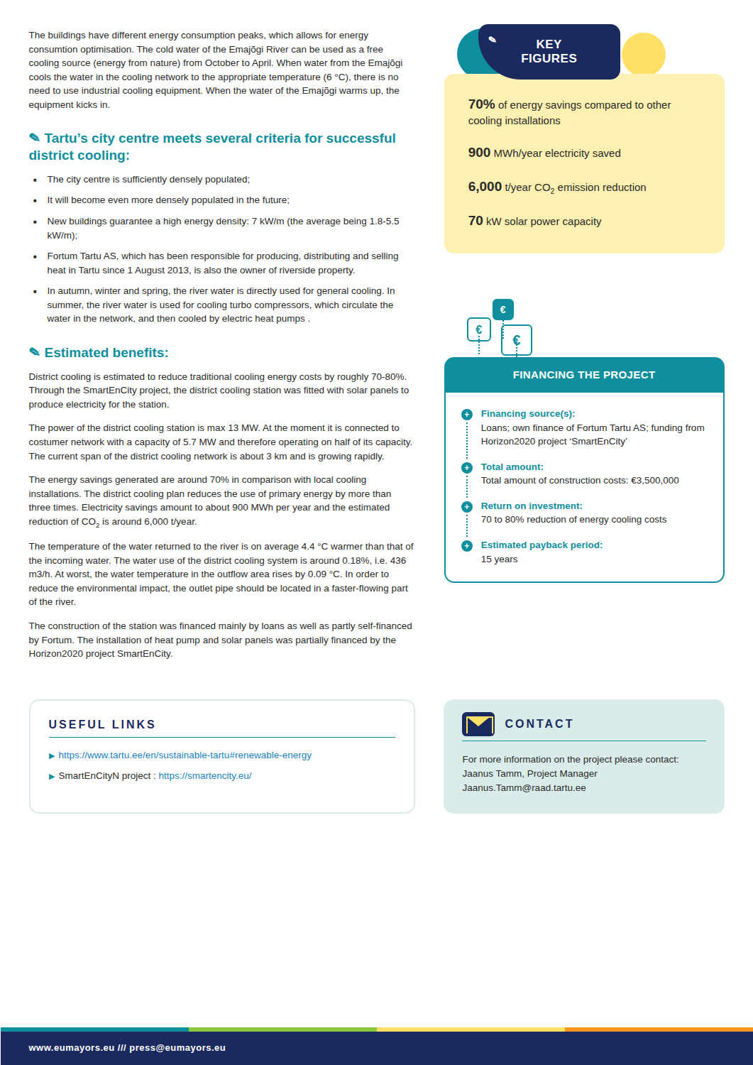The buildings have different energy consumption peaks, which allows for energy consumtion optimisation. The cold water of the Emajõgi River can be used as a free cooling source (energy from nature) from October to April. When water from the Emajõgi cools the water in the cooling network to the appropriate temperature (6 °C), there is no need to use industrial cooling equipment. When the water of the Emajõgi warms up, the equipment kicks in.
✎Tartu’s city centre meets several criteria for successful district cooling:
The city centre is sufficiently densely populated;
It will become even more densely populated in the future;
New buildings guarantee a high energy density: 7 kW/m (the average being 1.8-5.5 kW/m);
Fortum Tartu AS, which has been responsible for producing, distributing and selling heat in Tartu since 1 August 2013, is also the owner of riverside property.
In autumn, winter and spring, the river water is directly used for general cooling. In summer, the river water is used for cooling turbo compressors, which circulate the water in the network, and then cooled by electric heat pumps .
✎Estimated benefits:
District cooling is estimated to reduce traditional cooling energy costs by roughly 70-80%. Through the SmartEnCity project, the district cooling station was fitted with solar panels to produce electricity for the station.
The power of the district cooling station is max 13 MW. At the moment it is connected to costumer network with a capacity of 5.7 MW and therefore operating on half of its capacity. The current span of the district cooling network is about 3 km and is growing rapidly.
The energy savings generated are around 70% in comparison with local cooling installations. The district cooling plan reduces the use of primary energy by more than three times. Electricity savings amount to about 900 MWh per year and the estimated reduction of CO2 is around 6,000 t/year.
The temperature of the water returned to the river is on average 4.4 °C warmer than that of the incoming water. The water use of the district cooling system is around 0.18%, i.e. 436 m3/h. At worst, the water temperature in the outflow area rises by 0.09 °C. In order to reduce the environmental impact, the outlet pipe should be located in a faster-flowing part of the river.
The construction of the station was financed mainly by loans as well as partly self-financed by Fortum. The installation of heat pump and solar panels was partially financed by the Horizon2020 project SmartEnCity.
✎ KEY
FIGURES
70% of energy savings compared to other cooling installations
900 MWh/year electricity saved
6,000 t/year CO2 emission reduction
70 kW solar power capacity
€
€
€
FINANCING THE PROJECT
+
Financing source(s): Loans; own finance of Fortum Tartu AS; funding from Horizon2020 project ‘SmartEnCity’
+
Total amount: Total amount of construction costs: €3,500,000
+
Return on investment: 70 to 80% reduction of energy cooling costs
+
Estimated payback period: 15 years
USEFUL LINKS
▶https://www.tartu.ee/en/sustainable-tartu#renewable-energy
▶SmartEnCityN project : https://smartencity.eu/
CONTACT
For more information on the project please contact:
Jaanus Tamm, Project Manager
Jaanus.Tamm@raad.tartu.ee
www.eumayors.eu /// press@eumayors.eu